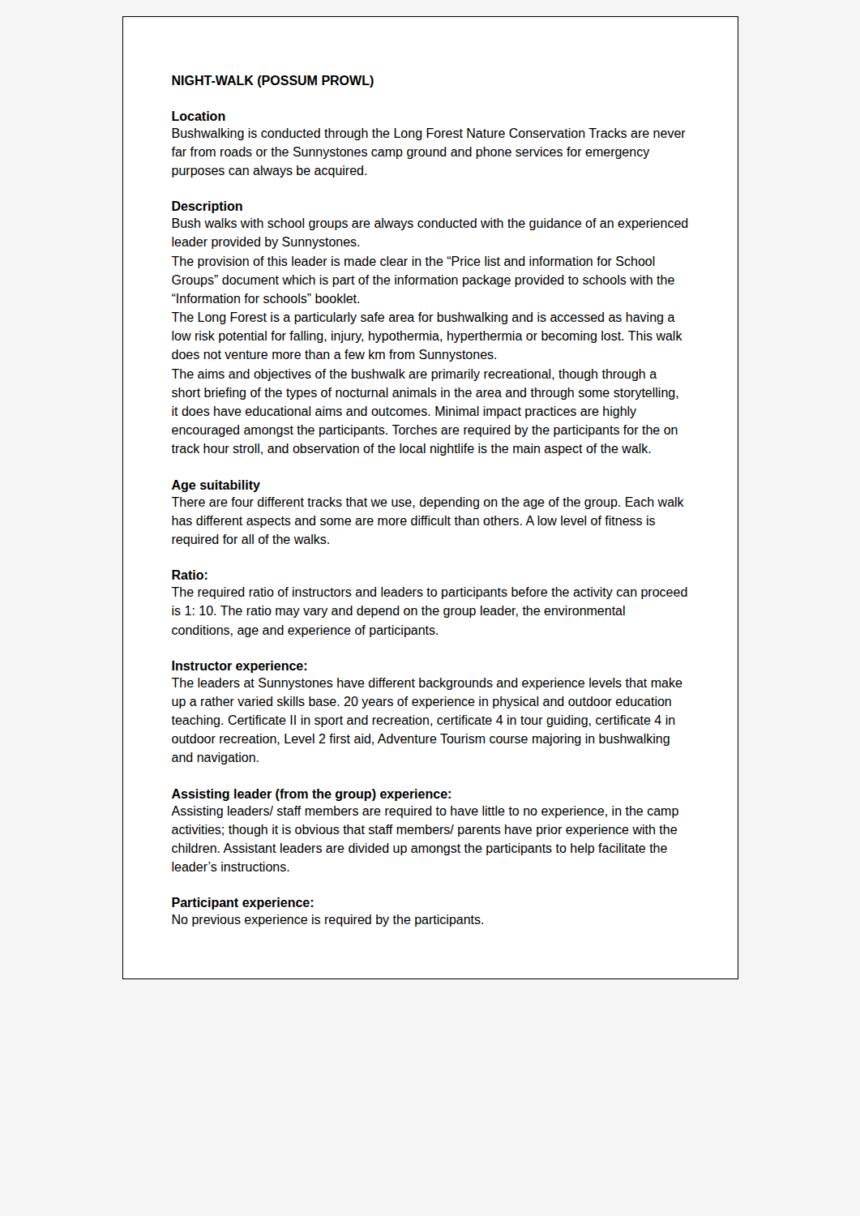NIGHT-WALK (POSSUM PROWL)
Location
Bushwalking is conducted through the Long Forest Nature Conservation Tracks are never far from roads or the Sunnystones camp ground and phone services for emergency purposes can always be acquired.
Description
Bush walks with school groups are always conducted with the guidance of an experienced leader provided by Sunnystones.
The provision of this leader is made clear in the “Price list and information for School Groups” document which is part of the information package provided to schools with the “Information for schools” booklet.
The Long Forest is a particularly safe area for bushwalking and is accessed as having a low risk potential for falling, injury, hypothermia, hyperthermia or becoming lost. This walk does not venture more than a few km from Sunnystones.
The aims and objectives of the bushwalk are primarily recreational, though through a short briefing of the types of nocturnal animals in the area and through some storytelling, it does have educational aims and outcomes. Minimal impact practices are highly encouraged amongst the participants. Torches are required by the participants for the on track hour stroll, and observation of the local nightlife is the main aspect of the walk.
Age suitability
There are four different tracks that we use, depending on the age of the group. Each walk has different aspects and some are more difficult than others. A low level of fitness is required for all of the walks.
Ratio:
The required ratio of instructors and leaders to participants before the activity can proceed is 1: 10. The ratio may vary and depend on the group leader, the environmental conditions, age and experience of participants.
Instructor experience:
The leaders at Sunnystones have different backgrounds and experience levels that make up a rather varied skills base. 20 years of experience in physical and outdoor education teaching. Certificate II in sport and recreation, certificate 4 in tour guiding, certificate 4 in outdoor recreation, Level 2 first aid, Adventure Tourism course majoring in bushwalking and navigation.
Assisting leader (from the group) experience:
Assisting leaders/ staff members are required to have little to no experience, in the camp activities; though it is obvious that staff members/ parents have prior experience with the children. Assistant leaders are divided up amongst the participants to help facilitate the leader’s instructions.
Participant experience:
No previous experience is required by the participants.